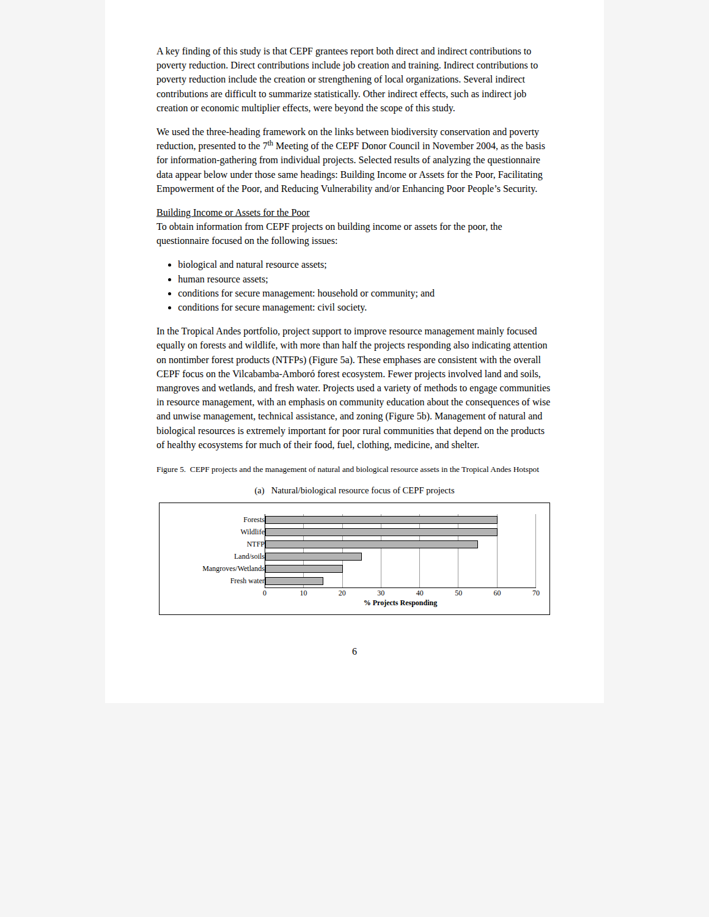A key finding of this study is that CEPF grantees report both direct and indirect contributions to poverty reduction. Direct contributions include job creation and training. Indirect contributions to poverty reduction include the creation or strengthening of local organizations. Several indirect contributions are difficult to summarize statistically. Other indirect effects, such as indirect job creation or economic multiplier effects, were beyond the scope of this study.
We used the three-heading framework on the links between biodiversity conservation and poverty reduction, presented to the 7th Meeting of the CEPF Donor Council in November 2004, as the basis for information-gathering from individual projects. Selected results of analyzing the questionnaire data appear below under those same headings: Building Income or Assets for the Poor, Facilitating Empowerment of the Poor, and Reducing Vulnerability and/or Enhancing Poor People’s Security.
Building Income or Assets for the Poor
To obtain information from CEPF projects on building income or assets for the poor, the questionnaire focused on the following issues:
biological and natural resource assets;
human resource assets;
conditions for secure management: household or community; and
conditions for secure management: civil society.
In the Tropical Andes portfolio, project support to improve resource management mainly focused equally on forests and wildlife, with more than half the projects responding also indicating attention on nontimber forest products (NTFPs) (Figure 5a). These emphases are consistent with the overall CEPF focus on the Vilcabamba-Amboró forest ecosystem. Fewer projects involved land and soils, mangroves and wetlands, and fresh water. Projects used a variety of methods to engage communities in resource management, with an emphasis on community education about the consequences of wise and unwise management, technical assistance, and zoning (Figure 5b). Management of natural and biological resources is extremely important for poor rural communities that depend on the products of healthy ecosystems for much of their food, fuel, clothing, medicine, and shelter.
Figure 5. CEPF projects and the management of natural and biological resource assets in the Tropical Andes Hotspot
(a) Natural/biological resource focus of CEPF projects
| Forests | |
| Wildlife | |
| NTFP | |
| Land/soils | |
| Mangroves/Wetlands | |
| Fresh water | |
| | 0 10 20 30 40 50 60 70 |
| | % Projects Responding |
6